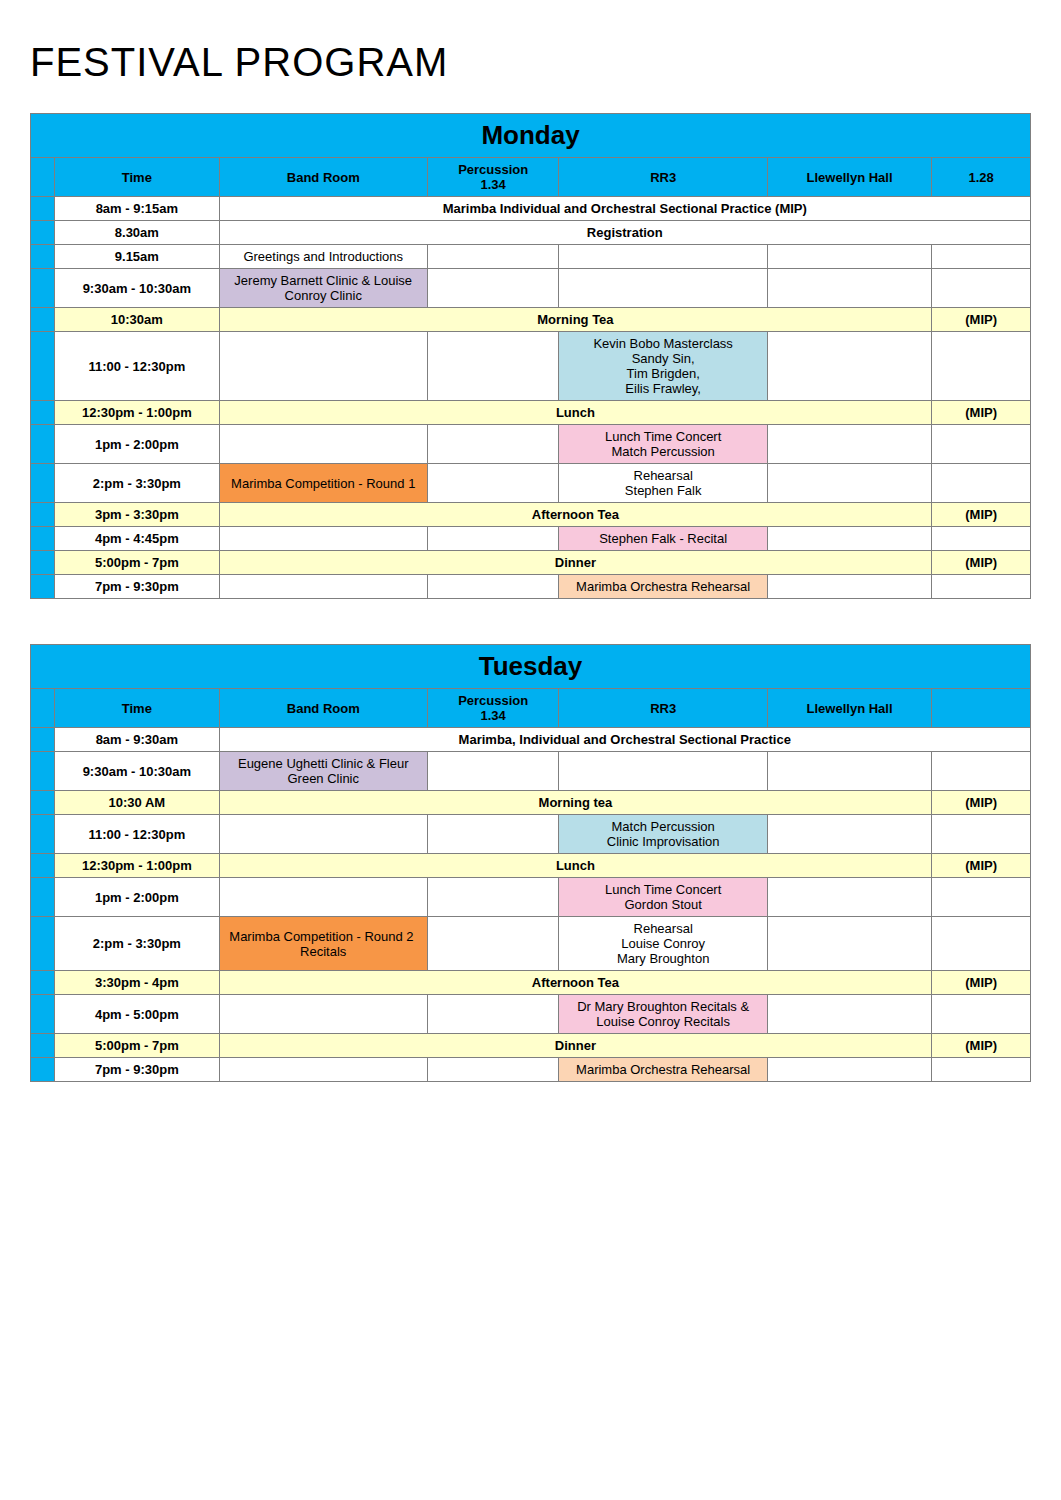FESTIVAL PROGRAM
| Monday |
| | Time | Band Room | Percussion 1.34 | RR3 | Llewellyn Hall | 1.28 |
| | 8am - 9:15am | Marimba Individual and Orchestral Sectional Practice (MIP) |
| | 8.30am | Registration |
| | 9.15am | Greetings and Introductions | | | | |
| | 9:30am - 10:30am | Jeremy Barnett Clinic & Louise Conroy Clinic | | | | |
| | 10:30am | Morning Tea | (MIP) |
| | 11:00 - 12:30pm | | | Kevin Bobo Masterclass Sandy Sin, Tim Brigden, Eilis Frawley, | | |
| | 12:30pm - 1:00pm | Lunch | (MIP) |
| | 1pm - 2:00pm | | | Lunch Time Concert Match Percussion | | |
| | 2:pm - 3:30pm | Marimba Competition - Round 1 | | Rehearsal Stephen Falk | | |
| | 3pm - 3:30pm | Afternoon Tea | (MIP) |
| | 4pm - 4:45pm | | | Stephen Falk - Recital | | |
| | 5:00pm - 7pm | Dinner | (MIP) |
| | 7pm - 9:30pm | | | Marimba Orchestra Rehearsal | | |
| Tuesday |
| | Time | Band Room | Percussion 1.34 | RR3 | Llewellyn Hall | |
| | 8am - 9:30am | Marimba, Individual and Orchestral Sectional Practice |
| | 9:30am - 10:30am | Eugene Ughetti Clinic & Fleur Green Clinic | | | | |
| | 10:30 AM | Morning tea | (MIP) |
| | 11:00 - 12:30pm | | | Match Percussion Clinic Improvisation | | |
| | 12:30pm - 1:00pm | Lunch | (MIP) |
| | 1pm - 2:00pm | | | Lunch Time Concert Gordon Stout | | |
| | 2:pm - 3:30pm | Marimba Competition - Round 2 Recitals | | Rehearsal Louise Conroy Mary Broughton | | |
| | 3:30pm - 4pm | Afternoon Tea | (MIP) |
| | 4pm - 5:00pm | | | Dr Mary Broughton Recitals & Louise Conroy Recitals | | |
| | 5:00pm - 7pm | Dinner | (MIP) |
| | 7pm - 9:30pm | | | Marimba Orchestra Rehearsal | | |